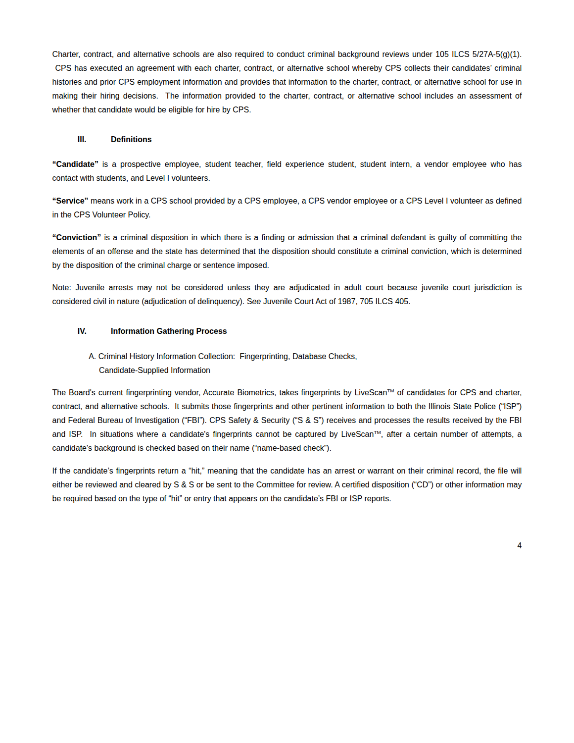Charter, contract, and alternative schools are also required to conduct criminal background reviews under 105 ILCS 5/27A-5(g)(1). CPS has executed an agreement with each charter, contract, or alternative school whereby CPS collects their candidates’ criminal histories and prior CPS employment information and provides that information to the charter, contract, or alternative school for use in making their hiring decisions. The information provided to the charter, contract, or alternative school includes an assessment of whether that candidate would be eligible for hire by CPS.
III. Definitions
“Candidate” is a prospective employee, student teacher, field experience student, student intern, a vendor employee who has contact with students, and Level I volunteers.
“Service” means work in a CPS school provided by a CPS employee, a CPS vendor employee or a CPS Level I volunteer as defined in the CPS Volunteer Policy.
“Conviction” is a criminal disposition in which there is a finding or admission that a criminal defendant is guilty of committing the elements of an offense and the state has determined that the disposition should constitute a criminal conviction, which is determined by the disposition of the criminal charge or sentence imposed.
Note: Juvenile arrests may not be considered unless they are adjudicated in adult court because juvenile court jurisdiction is considered civil in nature (adjudication of delinquency). See Juvenile Court Act of 1987, 705 ILCS 405.
IV. Information Gathering Process
A. Criminal History Information Collection: Fingerprinting, Database Checks,Candidate-Supplied Information
The Board's current fingerprinting vendor, Accurate Biometrics, takes fingerprints by LiveScanTM of candidates for CPS and charter, contract, and alternative schools. It submits those fingerprints and other pertinent information to both the Illinois State Police (“ISP”) and Federal Bureau of Investigation (“FBI”). CPS Safety & Security (“S & S”) receives and processes the results received by the FBI and ISP. In situations where a candidate's fingerprints cannot be captured by LiveScanTM, after a certain number of attempts, a candidate's background is checked based on their name (“name-based check”).
If the candidate’s fingerprints return a “hit,” meaning that the candidate has an arrest or warrant on their criminal record, the file will either be reviewed and cleared by S & S or be sent to the Committee for review. A certified disposition (“CD”) or other information may be required based on the type of “hit” or entry that appears on the candidate’s FBI or ISP reports.
4